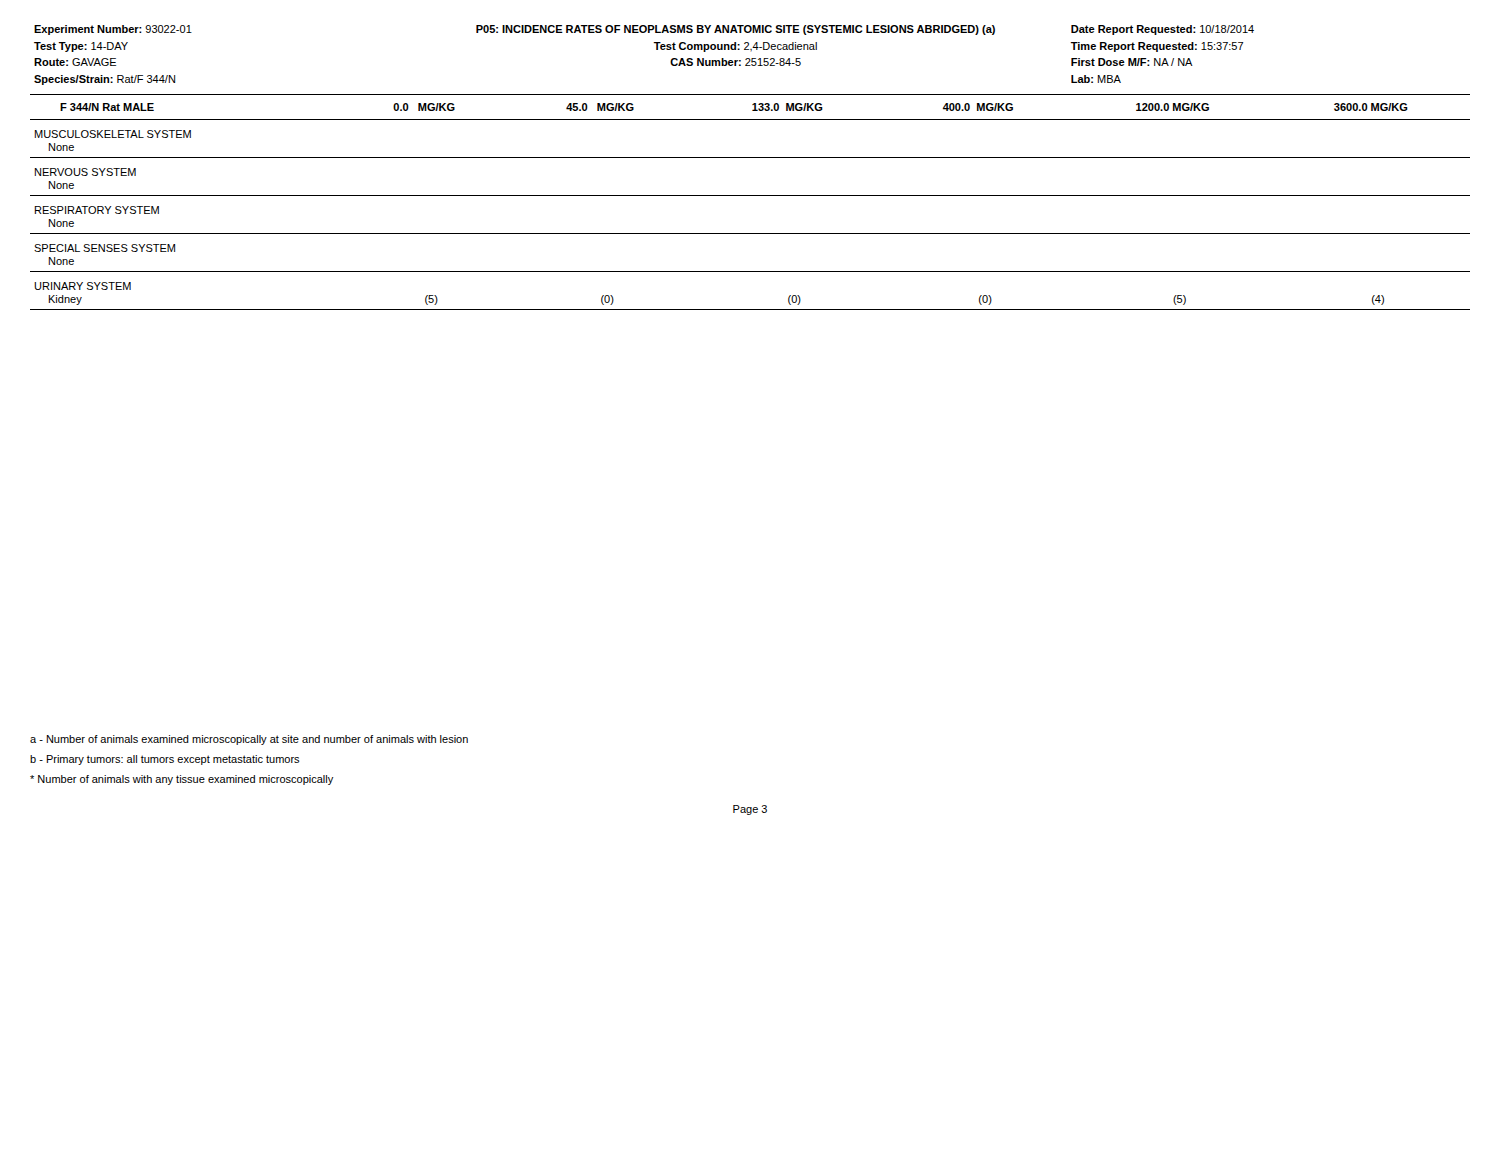| Experiment Number: 93022-01 Test Type: 14-DAY Route: GAVAGE Species/Strain: Rat/F 344/N | P05: INCIDENCE RATES OF NEOPLASMS BY ANATOMIC SITE (SYSTEMIC LESIONS ABRIDGED) (a) Test Compound: 2,4-Decadienal CAS Number: 25152-84-5 | Date Report Requested: 10/18/2014 Time Report Requested: 15:37:57 First Dose M/F: NA / NA Lab: MBA |
| F 344/N Rat MALE | 0.0 MG/KG | 45.0 MG/KG | 133.0 MG/KG | 400.0 MG/KG | 1200.0 MG/KG | 3600.0 MG/KG |
| --- | --- | --- | --- | --- | --- | --- |
| MUSCULOSKELETAL SYSTEM |
| None |
| NERVOUS SYSTEM |
| None |
| RESPIRATORY SYSTEM |
| None |
| SPECIAL SENSES SYSTEM |
| None |
| URINARY SYSTEM |
| Kidney | (5) | (0) | (0) | (0) | (5) | (4) |
a - Number of animals examined microscopically at site and number of animals with lesion
b - Primary tumors: all tumors except metastatic tumors
* Number of animals with any tissue examined microscopically
Page 3